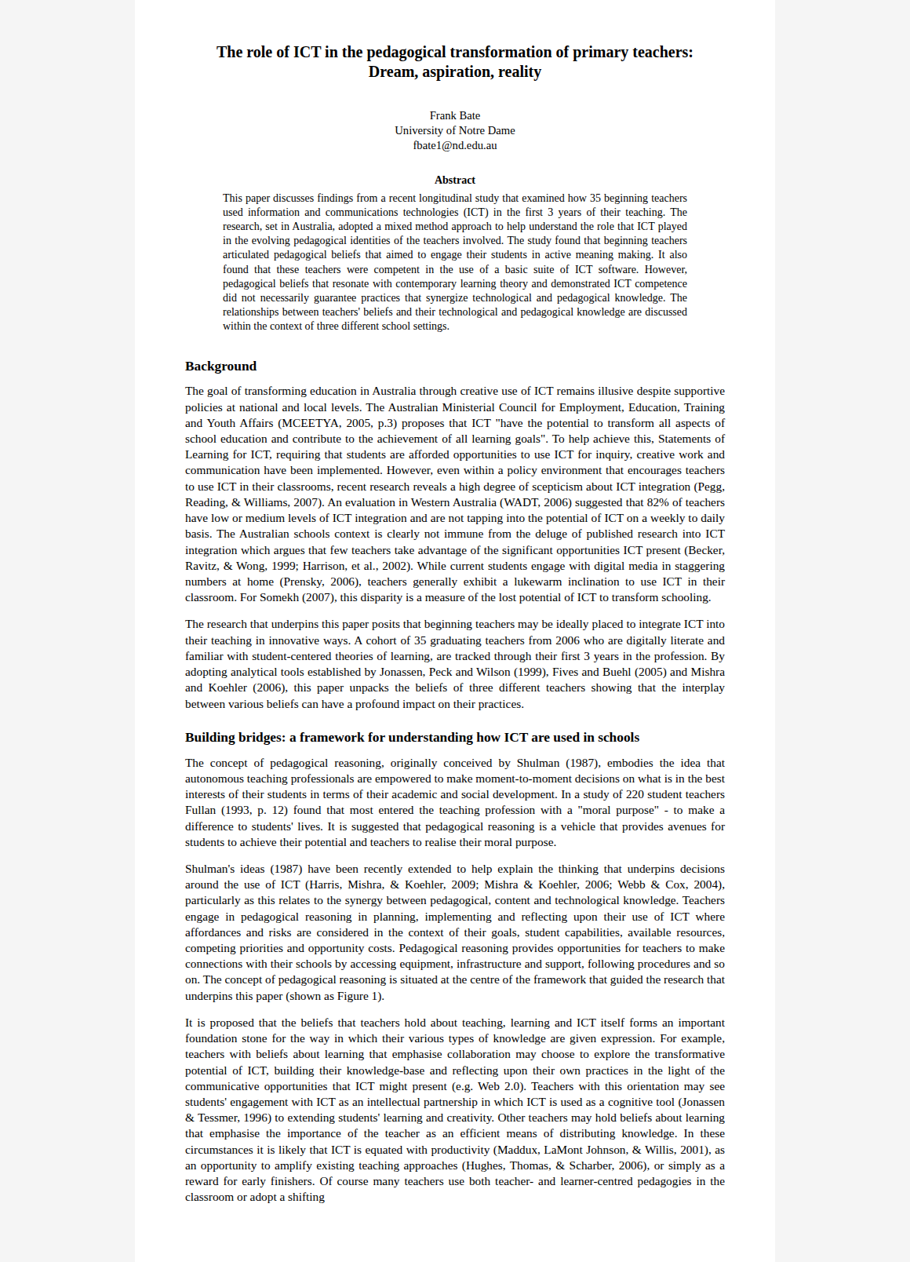The role of ICT in the pedagogical transformation of primary teachers:
Dream, aspiration, reality
Frank Bate
University of Notre Dame
fbate1@nd.edu.au
Abstract
This paper discusses findings from a recent longitudinal study that examined how 35 beginning teachers used information and communications technologies (ICT) in the first 3 years of their teaching. The research, set in Australia, adopted a mixed method approach to help understand the role that ICT played in the evolving pedagogical identities of the teachers involved. The study found that beginning teachers articulated pedagogical beliefs that aimed to engage their students in active meaning making. It also found that these teachers were competent in the use of a basic suite of ICT software. However, pedagogical beliefs that resonate with contemporary learning theory and demonstrated ICT competence did not necessarily guarantee practices that synergize technological and pedagogical knowledge. The relationships between teachers' beliefs and their technological and pedagogical knowledge are discussed within the context of three different school settings.
Background
The goal of transforming education in Australia through creative use of ICT remains illusive despite supportive policies at national and local levels. The Australian Ministerial Council for Employment, Education, Training and Youth Affairs (MCEETYA, 2005, p.3) proposes that ICT "have the potential to transform all aspects of school education and contribute to the achievement of all learning goals". To help achieve this, Statements of Learning for ICT, requiring that students are afforded opportunities to use ICT for inquiry, creative work and communication have been implemented. However, even within a policy environment that encourages teachers to use ICT in their classrooms, recent research reveals a high degree of scepticism about ICT integration (Pegg, Reading, & Williams, 2007). An evaluation in Western Australia (WADT, 2006) suggested that 82% of teachers have low or medium levels of ICT integration and are not tapping into the potential of ICT on a weekly to daily basis. The Australian schools context is clearly not immune from the deluge of published research into ICT integration which argues that few teachers take advantage of the significant opportunities ICT present (Becker, Ravitz, & Wong, 1999; Harrison, et al., 2002). While current students engage with digital media in staggering numbers at home (Prensky, 2006), teachers generally exhibit a lukewarm inclination to use ICT in their classroom. For Somekh (2007), this disparity is a measure of the lost potential of ICT to transform schooling.
The research that underpins this paper posits that beginning teachers may be ideally placed to integrate ICT into their teaching in innovative ways. A cohort of 35 graduating teachers from 2006 who are digitally literate and familiar with student-centered theories of learning, are tracked through their first 3 years in the profession. By adopting analytical tools established by Jonassen, Peck and Wilson (1999), Fives and Buehl (2005) and Mishra and Koehler (2006), this paper unpacks the beliefs of three different teachers showing that the interplay between various beliefs can have a profound impact on their practices.
Building bridges: a framework for understanding how ICT are used in schools
The concept of pedagogical reasoning, originally conceived by Shulman (1987), embodies the idea that autonomous teaching professionals are empowered to make moment-to-moment decisions on what is in the best interests of their students in terms of their academic and social development. In a study of 220 student teachers Fullan (1993, p. 12) found that most entered the teaching profession with a "moral purpose" - to make a difference to students' lives. It is suggested that pedagogical reasoning is a vehicle that provides avenues for students to achieve their potential and teachers to realise their moral purpose.
Shulman's ideas (1987) have been recently extended to help explain the thinking that underpins decisions around the use of ICT (Harris, Mishra, & Koehler, 2009; Mishra & Koehler, 2006; Webb & Cox, 2004), particularly as this relates to the synergy between pedagogical, content and technological knowledge. Teachers engage in pedagogical reasoning in planning, implementing and reflecting upon their use of ICT where affordances and risks are considered in the context of their goals, student capabilities, available resources, competing priorities and opportunity costs. Pedagogical reasoning provides opportunities for teachers to make connections with their schools by accessing equipment, infrastructure and support, following procedures and so on. The concept of pedagogical reasoning is situated at the centre of the framework that guided the research that underpins this paper (shown as Figure 1).
It is proposed that the beliefs that teachers hold about teaching, learning and ICT itself forms an important foundation stone for the way in which their various types of knowledge are given expression. For example, teachers with beliefs about learning that emphasise collaboration may choose to explore the transformative potential of ICT, building their knowledge-base and reflecting upon their own practices in the light of the communicative opportunities that ICT might present (e.g. Web 2.0). Teachers with this orientation may see students' engagement with ICT as an intellectual partnership in which ICT is used as a cognitive tool (Jonassen & Tessmer, 1996) to extending students' learning and creativity. Other teachers may hold beliefs about learning that emphasise the importance of the teacher as an efficient means of distributing knowledge. In these circumstances it is likely that ICT is equated with productivity (Maddux, LaMont Johnson, & Willis, 2001), as an opportunity to amplify existing teaching approaches (Hughes, Thomas, & Scharber, 2006), or simply as a reward for early finishers. Of course many teachers use both teacher- and learner-centred pedagogies in the classroom or adopt a shifting